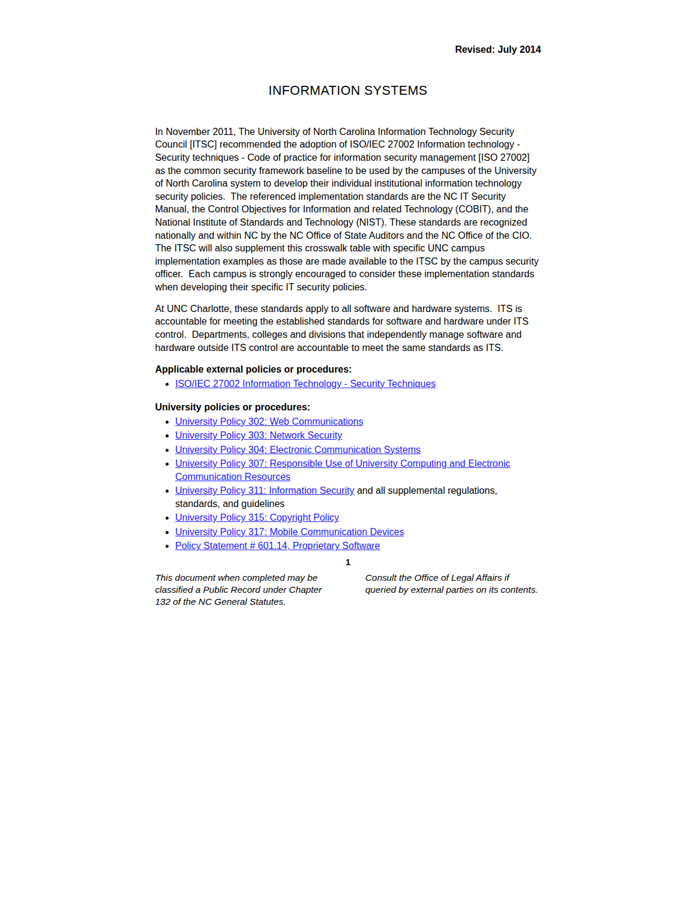Revised: July 2014
INFORMATION SYSTEMS
In November 2011, The University of North Carolina Information Technology Security Council [ITSC] recommended the adoption of ISO/IEC 27002 Information technology - Security techniques - Code of practice for information security management [ISO 27002] as the common security framework baseline to be used by the campuses of the University of North Carolina system to develop their individual institutional information technology security policies. The referenced implementation standards are the NC IT Security Manual, the Control Objectives for Information and related Technology (COBIT), and the National Institute of Standards and Technology (NIST). These standards are recognized nationally and within NC by the NC Office of State Auditors and the NC Office of the CIO. The ITSC will also supplement this crosswalk table with specific UNC campus implementation examples as those are made available to the ITSC by the campus security officer. Each campus is strongly encouraged to consider these implementation standards when developing their specific IT security policies.
At UNC Charlotte, these standards apply to all software and hardware systems. ITS is accountable for meeting the established standards for software and hardware under ITS control. Departments, colleges and divisions that independently manage software and hardware outside ITS control are accountable to meet the same standards as ITS.
Applicable external policies or procedures:
ISO/IEC 27002 Information Technology - Security Techniques
University policies or procedures:
University Policy 302: Web Communications
University Policy 303: Network Security
University Policy 304: Electronic Communication Systems
University Policy 307: Responsible Use of University Computing and Electronic Communication Resources
University Policy 311: Information Security and all supplemental regulations, standards, and guidelines
University Policy 315: Copyright Policy
University Policy 317: Mobile Communication Devices
Policy Statement # 601.14, Proprietary Software
1
This document when completed may be classified a Public Record under Chapter 132 of the NC General Statutes.
Consult the Office of Legal Affairs if queried by external parties on its contents.